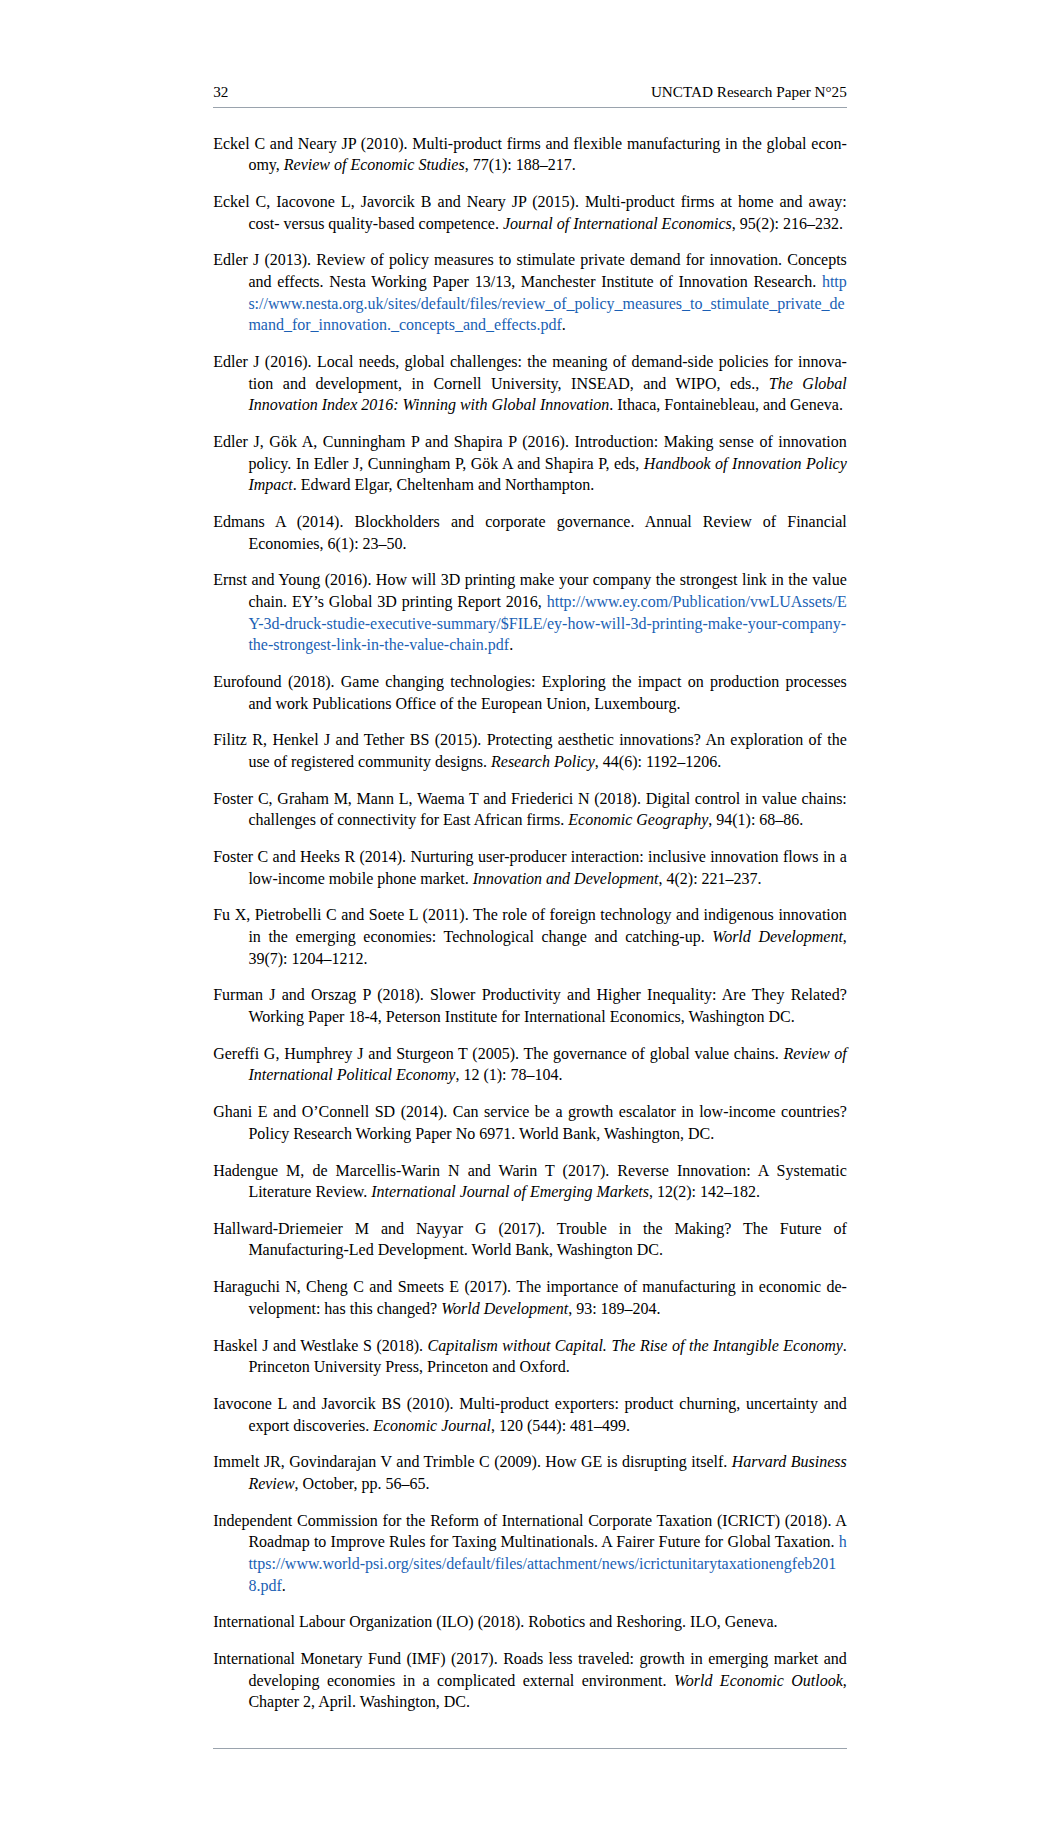32 UNCTAD Research Paper N°25
Eckel C and Neary JP (2010). Multi-product firms and flexible manufacturing in the global economy, Review of Economic Studies, 77(1): 188–217.
Eckel C, Iacovone L, Javorcik B and Neary JP (2015). Multi-product firms at home and away: cost- versus quality-based competence. Journal of International Economics, 95(2): 216–232.
Edler J (2013). Review of policy measures to stimulate private demand for innovation. Concepts and effects. Nesta Working Paper 13/13, Manchester Institute of Innovation Research. https://www.nesta.org.uk/sites/default/files/review_of_policy_measures_to_stimulate_private_demand_for_innovation._concepts_and_effects.pdf.
Edler J (2016). Local needs, global challenges: the meaning of demand-side policies for innovation and development, in Cornell University, INSEAD, and WIPO, eds., The Global Innovation Index 2016: Winning with Global Innovation. Ithaca, Fontainebleau, and Geneva.
Edler J, Gök A, Cunningham P and Shapira P (2016). Introduction: Making sense of innovation policy. In Edler J, Cunningham P, Gök A and Shapira P, eds, Handbook of Innovation Policy Impact. Edward Elgar, Cheltenham and Northampton.
Edmans A (2014). Blockholders and corporate governance. Annual Review of Financial Economies, 6(1): 23–50.
Ernst and Young (2016). How will 3D printing make your company the strongest link in the value chain. EY’s Global 3D printing Report 2016, http://www.ey.com/Publication/vwLUAssets/EY-3d-druck-studie-executive-summary/$FILE/ey-how-will-3d-printing-make-your-company-the-strongest-link-in-the-value-chain.pdf.
Eurofound (2018). Game changing technologies: Exploring the impact on production processes and work Publications Office of the European Union, Luxembourg.
Filitz R, Henkel J and Tether BS (2015). Protecting aesthetic innovations? An exploration of the use of registered community designs. Research Policy, 44(6): 1192–1206.
Foster C, Graham M, Mann L, Waema T and Friederici N (2018). Digital control in value chains: challenges of connectivity for East African firms. Economic Geography, 94(1): 68–86.
Foster C and Heeks R (2014). Nurturing user-producer interaction: inclusive innovation flows in a low-income mobile phone market. Innovation and Development, 4(2): 221–237.
Fu X, Pietrobelli C and Soete L (2011). The role of foreign technology and indigenous innovation in the emerging economies: Technological change and catching-up. World Development, 39(7): 1204–1212.
Furman J and Orszag P (2018). Slower Productivity and Higher Inequality: Are They Related? Working Paper 18-4, Peterson Institute for International Economics, Washington DC.
Gereffi G, Humphrey J and Sturgeon T (2005). The governance of global value chains. Review of International Political Economy, 12 (1): 78–104.
Ghani E and O’Connell SD (2014). Can service be a growth escalator in low-income countries? Policy Research Working Paper No 6971. World Bank, Washington, DC.
Hadengue M, de Marcellis-Warin N and Warin T (2017). Reverse Innovation: A Systematic Literature Review. International Journal of Emerging Markets, 12(2): 142–182.
Hallward-Driemeier M and Nayyar G (2017). Trouble in the Making? The Future of Manufacturing-Led Development. World Bank, Washington DC.
Haraguchi N, Cheng C and Smeets E (2017). The importance of manufacturing in economic development: has this changed? World Development, 93: 189–204.
Haskel J and Westlake S (2018). Capitalism without Capital. The Rise of the Intangible Economy. Princeton University Press, Princeton and Oxford.
Iavocone L and Javorcik BS (2010). Multi-product exporters: product churning, uncertainty and export discoveries. Economic Journal, 120 (544): 481–499.
Immelt JR, Govindarajan V and Trimble C (2009). How GE is disrupting itself. Harvard Business Review, October, pp. 56–65.
Independent Commission for the Reform of International Corporate Taxation (ICRICT) (2018). A Roadmap to Improve Rules for Taxing Multinationals. A Fairer Future for Global Taxation. https://www.world-psi.org/sites/default/files/attachment/news/icrictunitarytaxationengfeb2018.pdf.
International Labour Organization (ILO) (2018). Robotics and Reshoring. ILO, Geneva.
International Monetary Fund (IMF) (2017). Roads less traveled: growth in emerging market and developing economies in a complicated external environment. World Economic Outlook, Chapter 2, April. Washington, DC.